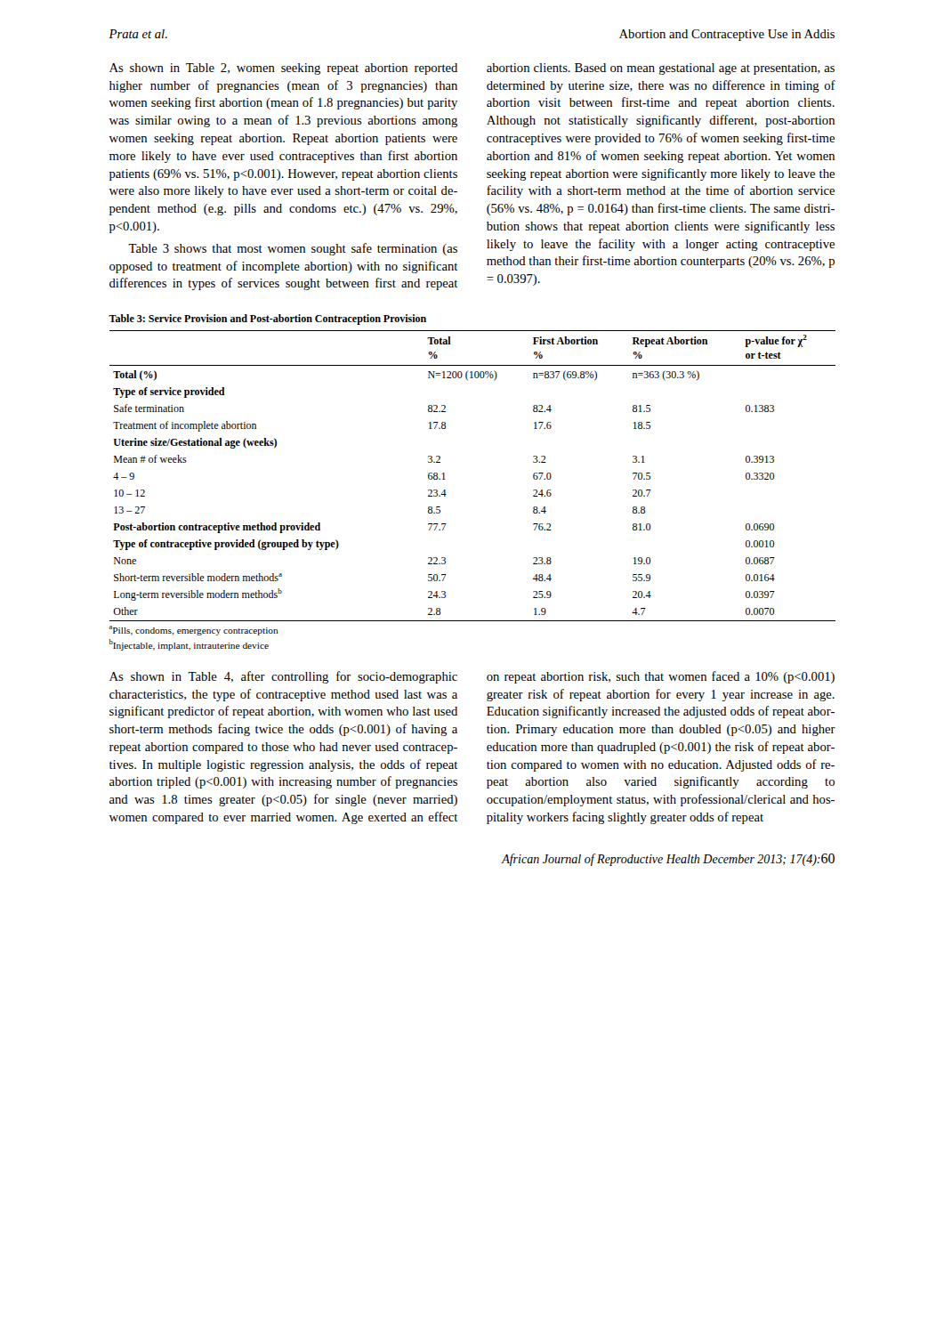Prata et al.
Abortion and Contraceptive Use in Addis
As shown in Table 2, women seeking repeat abortion reported higher number of pregnancies (mean of 3 pregnancies) than women seeking first abortion (mean of 1.8 pregnancies) but parity was similar owing to a mean of 1.3 previous abortions among women seeking repeat abortion. Repeat abortion patients were more likely to have ever used contraceptives than first abortion patients (69% vs. 51%, p<0.001). However, repeat abortion clients were also more likely to have ever used a short-term or coital dependent method (e.g. pills and condoms etc.) (47% vs. 29%, p<0.001).
Table 3 shows that most women sought safe termination (as opposed to treatment of incomplete abortion) with no significant differences in types of services sought between first and repeat abortion clients. Based on mean gestational age at presentation, as determined by uterine size, there was no difference in timing of abortion visit between first-time and repeat abortion clients. Although not statistically significantly different, post-abortion contraceptives were provided to 76% of women seeking first-time abortion and 81% of women seeking repeat abortion. Yet women seeking repeat abortion were significantly more likely to leave the facility with a short-term method at the time of abortion service (56% vs. 48%, p = 0.0164) than first-time clients. The same distribution shows that repeat abortion clients were significantly less likely to leave the facility with a longer acting contraceptive method than their first-time abortion counterparts (20% vs. 26%, p = 0.0397).
Table 3: Service Provision and Post-abortion Contraception Provision
| | Total % | First Abortion % | Repeat Abortion % | p-value for χ 2 or t-test |
| --- | --- | --- | --- | --- |
| Total (%) | N=1200 (100%) | n=837 (69.8%) | n=363 (30.3 %) | |
| Type of service provided | | | | |
| Safe termination | 82.2 | 82.4 | 81.5 | 0.1383 |
| Treatment of incomplete abortion | 17.8 | 17.6 | 18.5 | |
| Uterine size/Gestational age (weeks) | | | | |
| Mean # of weeks | 3.2 | 3.2 | 3.1 | 0.3913 |
| 4 – 9 | 68.1 | 67.0 | 70.5 | 0.3320 |
| 10 – 12 | 23.4 | 24.6 | 20.7 | |
| 13 – 27 | 8.5 | 8.4 | 8.8 | |
| Post-abortion contraceptive method provided | 77.7 | 76.2 | 81.0 | 0.0690 |
| Type of contraceptive provided (grouped by type) | | | | 0.0010 |
| None | 22.3 | 23.8 | 19.0 | 0.0687 |
| Short-term reversible modern methods a | 50.7 | 48.4 | 55.9 | 0.0164 |
| Long-term reversible modern methods b | 24.3 | 25.9 | 20.4 | 0.0397 |
| Other | 2.8 | 1.9 | 4.7 | 0.0070 |
aPills, condoms, emergency contraception
bInjectable, implant, intrauterine device
As shown in Table 4, after controlling for socio-demographic characteristics, the type of contraceptive method used last was a significant predictor of repeat abortion, with women who last used short-term methods facing twice the odds (p<0.001) of having a repeat abortion compared to those who had never used contraceptives. In multiple logistic regression analysis, the odds of repeat abortion tripled (p<0.001) with increasing number of pregnancies and was 1.8 times greater (p<0.05) for single (never married) women compared to ever married women. Age exerted an effect on repeat abortion risk, such that women faced a 10% (p<0.001) greater risk of repeat abortion for every 1 year increase in age. Education significantly increased the adjusted odds of repeat abortion. Primary education more than doubled (p<0.05) and higher education more than quadrupled (p<0.001) the risk of repeat abortion compared to women with no education. Adjusted odds of repeat abortion also varied significantly according to occupation/employment status, with professional/clerical and hospitality workers facing slightly greater odds of repeat
African Journal of Reproductive Health December 2013; 17(4): 60